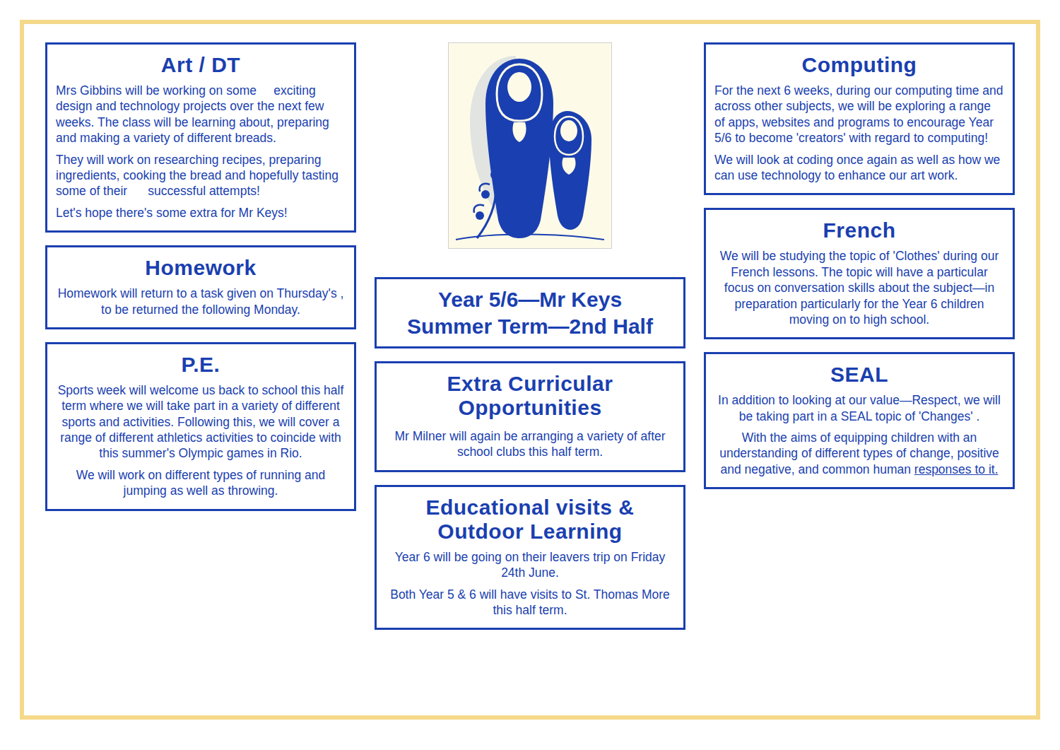Art / DT
Mrs Gibbins will be working on some exciting design and technology projects over the next few weeks. The class will be learning about, preparing and making a variety of different breads.
They will work on researching recipes, preparing ingredients, cooking the bread and hopefully tasting some of their successful attempts!
Let's hope there's some extra for Mr Keys!
Homework
Homework will return to a task given on Thursday's , to be returned the following Monday.
P.E.
Sports week will welcome us back to school this half term where we will take part in a variety of different sports and activities. Following this, we will cover a range of different athletics activities to coincide with this summer's Olympic games in Rio.
We will work on different types of running and jumping as well as throwing.
Year 5/6—Mr Keys
Summer Term—2nd Half
Extra Curricular Opportunities
Mr Milner will again be arranging a variety of after school clubs this half term.
Educational visits & Outdoor Learning
Year 6 will be going on their leavers trip on Friday 24th June.
Both Year 5 & 6 will have visits to St. Thomas More this half term.
Computing
For the next 6 weeks, during our computing time and across other subjects, we will be exploring a range of apps, websites and programs to encourage Year 5/6 to become 'creators' with regard to computing!
We will look at coding once again as well as how we can use technology to enhance our art work.
French
We will be studying the topic of 'Clothes' during our French lessons. The topic will have a particular focus on conversation skills about the subject—in preparation particularly for the Year 6 children moving on to high school.
SEAL
In addition to looking at our value—Respect, we will be taking part in a SEAL topic of 'Changes' .
With the aims of equipping children with an understanding of different types of change, positive and negative, and common human responses to it.